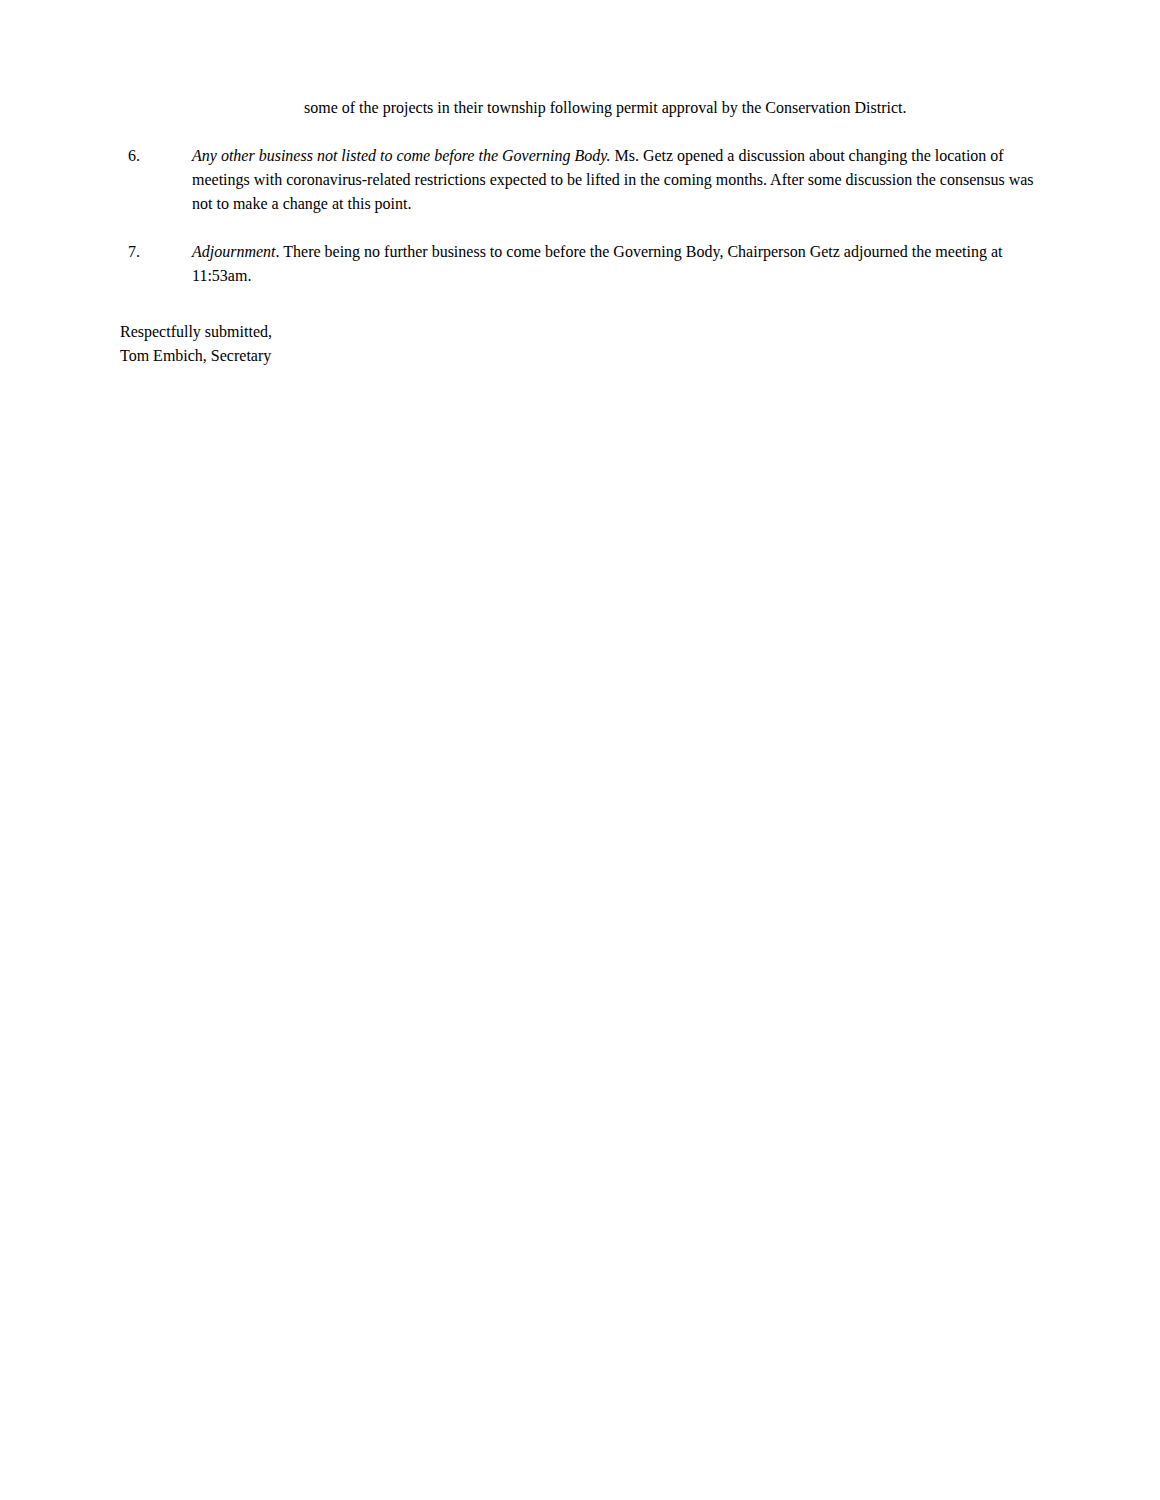some of the projects in their township following permit approval by the Conservation District.
6. Any other business not listed to come before the Governing Body. Ms. Getz opened a discussion about changing the location of meetings with coronavirus-related restrictions expected to be lifted in the coming months. After some discussion the consensus was not to make a change at this point.
7. Adjournment. There being no further business to come before the Governing Body, Chairperson Getz adjourned the meeting at 11:53am.
Respectfully submitted,
Tom Embich, Secretary